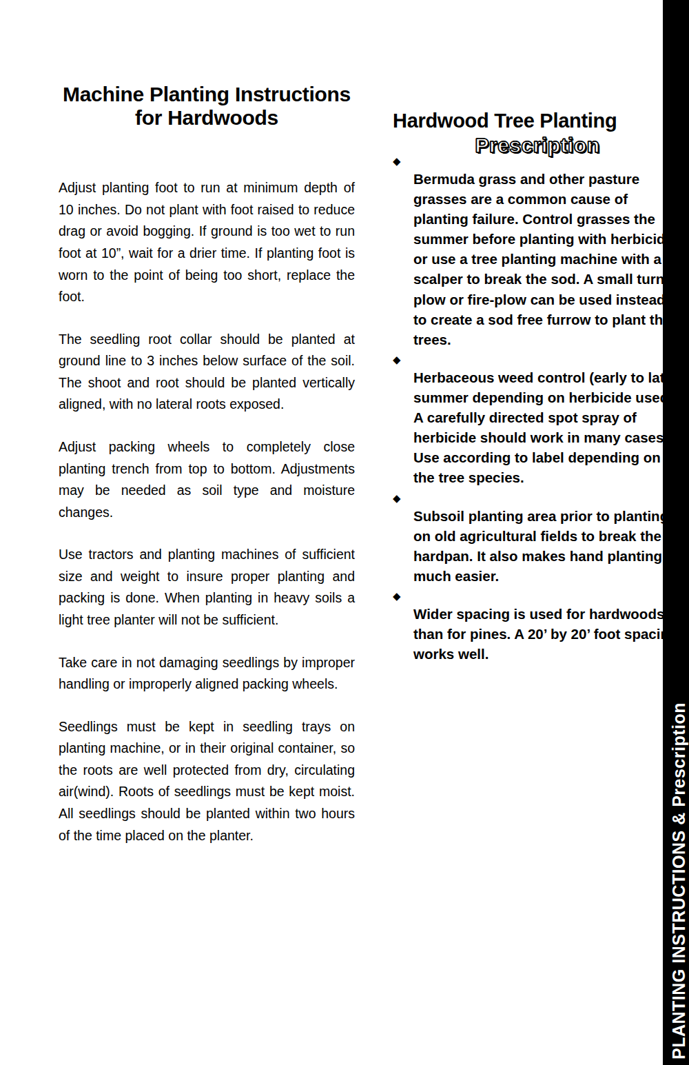PLANTING INSTRUCTIONS & Prescription
Machine Planting Instructions
for Hardwoods
Adjust planting foot to run at minimum depth of 10 inches. Do not plant with foot raised to reduce drag or avoid bogging. If ground is too wet to run foot at 10”, wait for a drier time. If planting foot is worn to the point of being too short, replace the foot.
The seedling root collar should be planted at ground line to 3 inches below surface of the soil. The shoot and root should be planted vertically aligned, with no lateral roots exposed.
Adjust packing wheels to completely close planting trench from top to bottom. Adjustments may be needed as soil type and moisture changes.
Use tractors and planting machines of sufficient size and weight to insure proper planting and packing is done. When planting in heavy soils a light tree planter will not be sufficient.
Take care in not damaging seedlings by improper handling or improperly aligned packing wheels.
Seedlings must be kept in seedling trays on planting machine, or in their original container, so the roots are well protected from dry, circulating air(wind). Roots of seedlings must be kept moist. All seedlings should be planted within two hours of the time placed on the planter.
Hardwood Tree Planting Prescription
Bermuda grass and other pasture grasses are a common cause of planting failure. Control grasses the summer before planting with herbicide or use a tree planting machine with a scalper to break the sod. A small turn-plow or fire-plow can be used instead to create a sod free furrow to plant the trees.
Herbaceous weed control (early to late summer depending on herbicide used). A carefully directed spot spray of herbicide should work in many cases. Use according to label depending on the tree species.
Subsoil planting area prior to planting on old agricultural fields to break the hardpan. It also makes hand planting much easier.
Wider spacing is used for hardwoods than for pines. A 20’ by 20’ foot spacing works well.